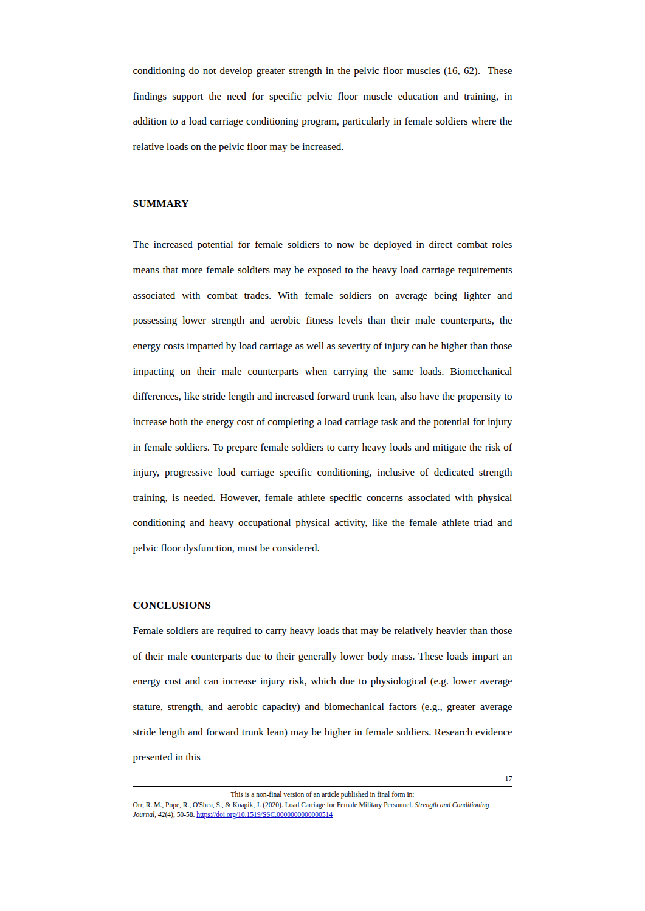conditioning do not develop greater strength in the pelvic floor muscles (16, 62). These findings support the need for specific pelvic floor muscle education and training, in addition to a load carriage conditioning program, particularly in female soldiers where the relative loads on the pelvic floor may be increased.
SUMMARY
The increased potential for female soldiers to now be deployed in direct combat roles means that more female soldiers may be exposed to the heavy load carriage requirements associated with combat trades. With female soldiers on average being lighter and possessing lower strength and aerobic fitness levels than their male counterparts, the energy costs imparted by load carriage as well as severity of injury can be higher than those impacting on their male counterparts when carrying the same loads. Biomechanical differences, like stride length and increased forward trunk lean, also have the propensity to increase both the energy cost of completing a load carriage task and the potential for injury in female soldiers. To prepare female soldiers to carry heavy loads and mitigate the risk of injury, progressive load carriage specific conditioning, inclusive of dedicated strength training, is needed. However, female athlete specific concerns associated with physical conditioning and heavy occupational physical activity, like the female athlete triad and pelvic floor dysfunction, must be considered.
CONCLUSIONS
Female soldiers are required to carry heavy loads that may be relatively heavier than those of their male counterparts due to their generally lower body mass. These loads impart an energy cost and can increase injury risk, which due to physiological (e.g. lower average stature, strength, and aerobic capacity) and biomechanical factors (e.g., greater average stride length and forward trunk lean) may be higher in female soldiers. Research evidence presented in this
17
This is a non-final version of an article published in final form in:
Orr, R. M., Pope, R., O'Shea, S., & Knapik, J. (2020). Load Carriage for Female Military Personnel. Strength and Conditioning Journal, 42(4), 50-58. https://doi.org/10.1519/SSC.0000000000000514